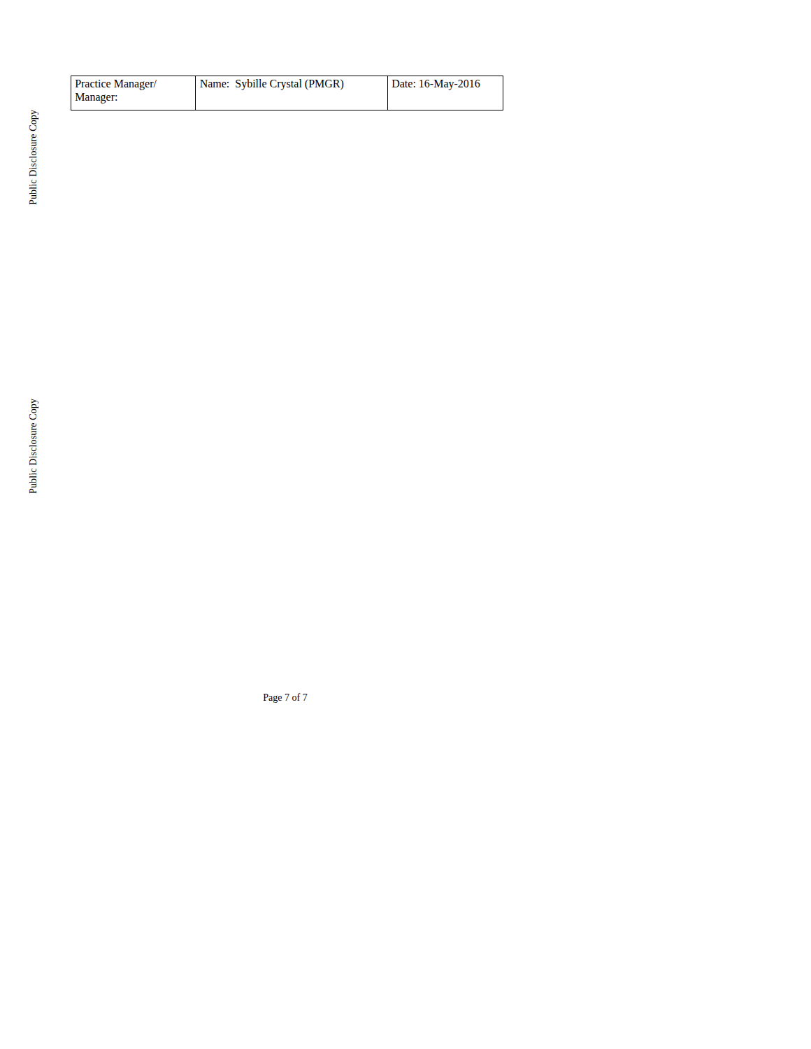Public Disclosure Copy
Public Disclosure Copy
| Practice Manager/ Manager: | Name: Sybille Crystal (PMGR) | Date: 16-May-2016 |
Page 7 of 7